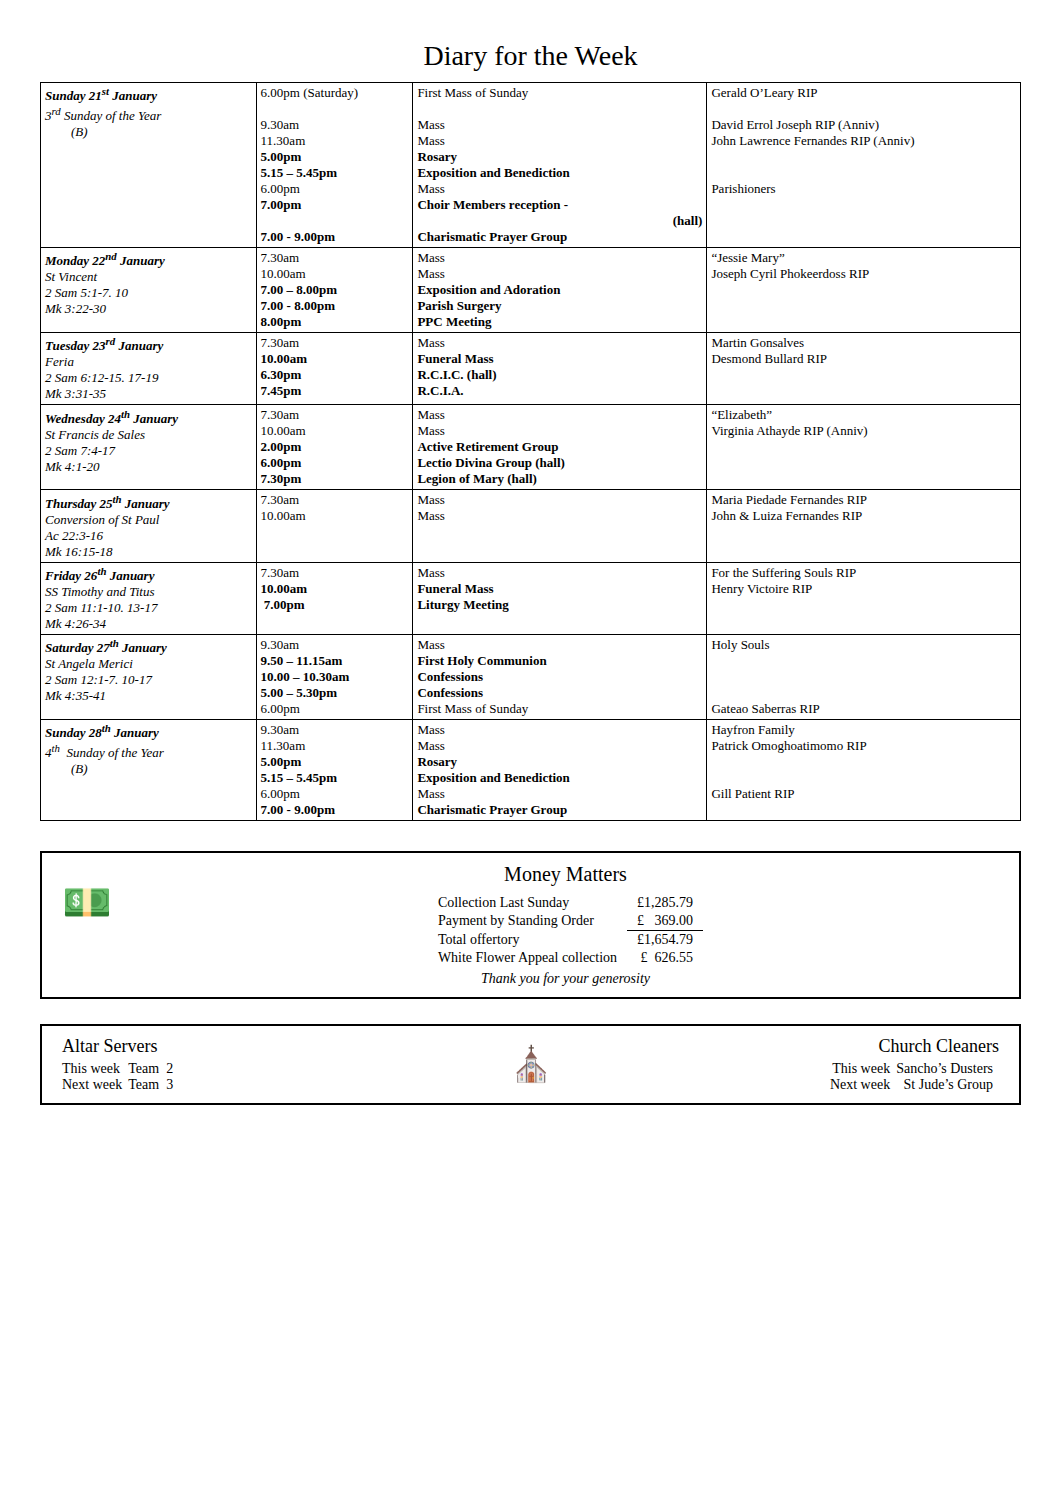Diary for the Week
| Sunday 21 st January 3 rd Sunday of the Year (B) | 6.00pm (Saturday) 9.30am 11.30am 5.00pm 5.15 – 5.45pm 6.00pm 7.00pm 7.00 - 9.00pm | First Mass of Sunday Mass Mass Rosary Exposition and Benediction Mass Choir Members reception - (hall) Charismatic Prayer Group | Gerald O’Leary RIP David Errol Joseph RIP (Anniv) John Lawrence Fernandes RIP (Anniv) Parishioners |
| Monday 22 nd January St Vincent 2 Sam 5:1-7. 10 Mk 3:22-30 | 7.30am 10.00am 7.00 – 8.00pm 7.00 - 8.00pm 8.00pm | Mass Mass Exposition and Adoration Parish Surgery PPC Meeting | “Jessie Mary” Joseph Cyril Phokeerdoss RIP |
| Tuesday 23 rd January Feria 2 Sam 6:12-15. 17-19 Mk 3:31-35 | 7.30am 10.00am 6.30pm 7.45pm | Mass Funeral Mass R.C.I.C. (hall) R.C.I.A. | Martin Gonsalves Desmond Bullard RIP |
| Wednesday 24 th January St Francis de Sales 2 Sam 7:4-17 Mk 4:1-20 | 7.30am 10.00am 2.00pm 6.00pm 7.30pm | Mass Mass Active Retirement Group Lectio Divina Group (hall) Legion of Mary (hall) | “Elizabeth” Virginia Athayde RIP (Anniv) |
| Thursday 25 th January Conversion of St Paul Ac 22:3-16 Mk 16:15-18 | 7.30am 10.00am | Mass Mass | Maria Piedade Fernandes RIP John & Luiza Fernandes RIP |
| Friday 26 th January SS Timothy and Titus 2 Sam 11:1-10. 13-17 Mk 4:26-34 | 7.30am 10.00am 7.00pm | Mass Funeral Mass Liturgy Meeting | For the Suffering Souls RIP Henry Victoire RIP |
| Saturday 27 th January St Angela Merici 2 Sam 12:1-7. 10-17 Mk 4:35-41 | 9.30am 9.50 – 11.15am 10.00 – 10.30am 5.00 – 5.30pm 6.00pm | Mass First Holy Communion Confessions Confessions First Mass of Sunday | Holy Souls Gateao Saberras RIP |
| Sunday 28 th January 4 th Sunday of the Year (B) | 9.30am 11.30am 5.00pm 5.15 – 5.45pm 6.00pm 7.00 - 9.00pm | Mass Mass Rosary Exposition and Benediction Mass Charismatic Prayer Group | Hayfron Family Patrick Omoghoatimomo RIP Gill Patient RIP |
💵
Money Matters
| Collection Last Sunday | £1,285.79 |
| Payment by Standing Order | £ 369.00 |
| Total offertory | £1,654.79 |
| White Flower Appeal collection | £ 626.55 |
Thank you for your generosity
Altar Servers
| This week | Team 2 |
| Next week | Team 3 |
⛪
Church Cleaners
| This week | Sancho’s Dusters |
| Next week | St Jude’s Group |